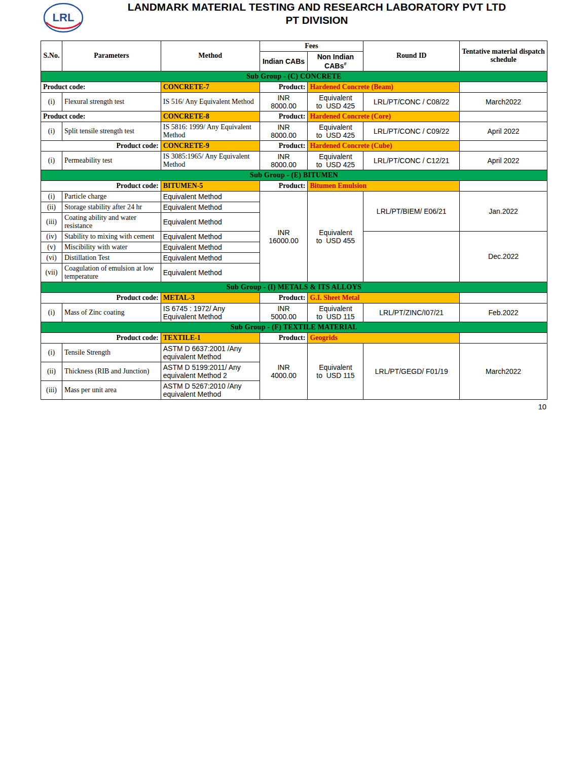LRL
LANDMARK MATERIAL TESTING AND RESEARCH LABORATORY PVT LTD
PT DIVISION
| S.No. | Parameters | Method | Fees | Round ID | Tentative material dispatch schedule |
| --- | --- | --- | --- | --- | --- |
| Indian CABs | Non Indian CABs # |
| Sub Group - (C) CONCRETE |
| Product code: | CONCRETE-7 | Product: | Hardened Concrete (Beam) | |
| (i) | Flexural strength test | IS 516/ Any Equivalent Method | INR 8000.00 | Equivalent to USD 425 | LRL/PT/CONC / C08/22 | March2022 |
| Product code: | CONCRETE-8 | Product: | Hardened Concrete (Core) | |
| (i) | Split tensile strength test | IS 5816: 1999/ Any Equivalent Method | INR 8000.00 | Equivalent to USD 425 | LRL/PT/CONC / C09/22 | April 2022 |
| Product code: | CONCRETE-9 | Product: | Hardened Concrete (Cube) | |
| (i) | Permeability test | IS 3085:1965/ Any Equivalent Method | INR 8000.00 | Equivalent to USD 425 | LRL/PT/CONC / C12/21 | April 2022 |
| Sub Group - (E) BITUMEN |
| Product code: | BITUMEN-5 | Product: | Bitumen Emulsion | |
| (i) | Particle charge | Equivalent Method | INR 16000.00 | Equivalent to USD 455 | LRL/PT/BIEM/ E06/21 | Jan.2022 |
| (ii) | Storage stability after 24 hr | Equivalent Method |
| (iii) | Coating ability and water resistance | Equivalent Method |
| (iv) | Stability to mixing with cement | Equivalent Method | | Dec.2022 |
| (v) | Miscibility with water | Equivalent Method |
| (vi) | Distillation Test | Equivalent Method |
| (vii) | Coagulation of emulsion at low temperature | Equivalent Method |
| Sub Group - (I) METALS & ITS ALLOYS |
| Product code: | METAL-3 | Product: | G.I. Sheet Metal | |
| (i) | Mass of Zinc coating | IS 6745 : 1972/ Any Equivalent Method | INR 5000.00 | Equivalent to USD 115 | LRL/PT/ZINC/I07/21 | Feb.2022 |
| Sub Group - (F) TEXTILE MATERIAL |
| Product code: | TEXTILE-1 | Product: | Geogrids | |
| (i) | Tensile Strength | ASTM D 6637:2001 /Any equivalent Method | INR 4000.00 | Equivalent to USD 115 | LRL/PT/GEGD/ F01/19 | March2022 |
| (ii) | Thickness (RIB and Junction) | ASTM D 5199:2011/ Any equivalent Method 2 |
| (iii) | Mass per unit area | ASTM D 5267:2010 /Any equivalent Method |
10